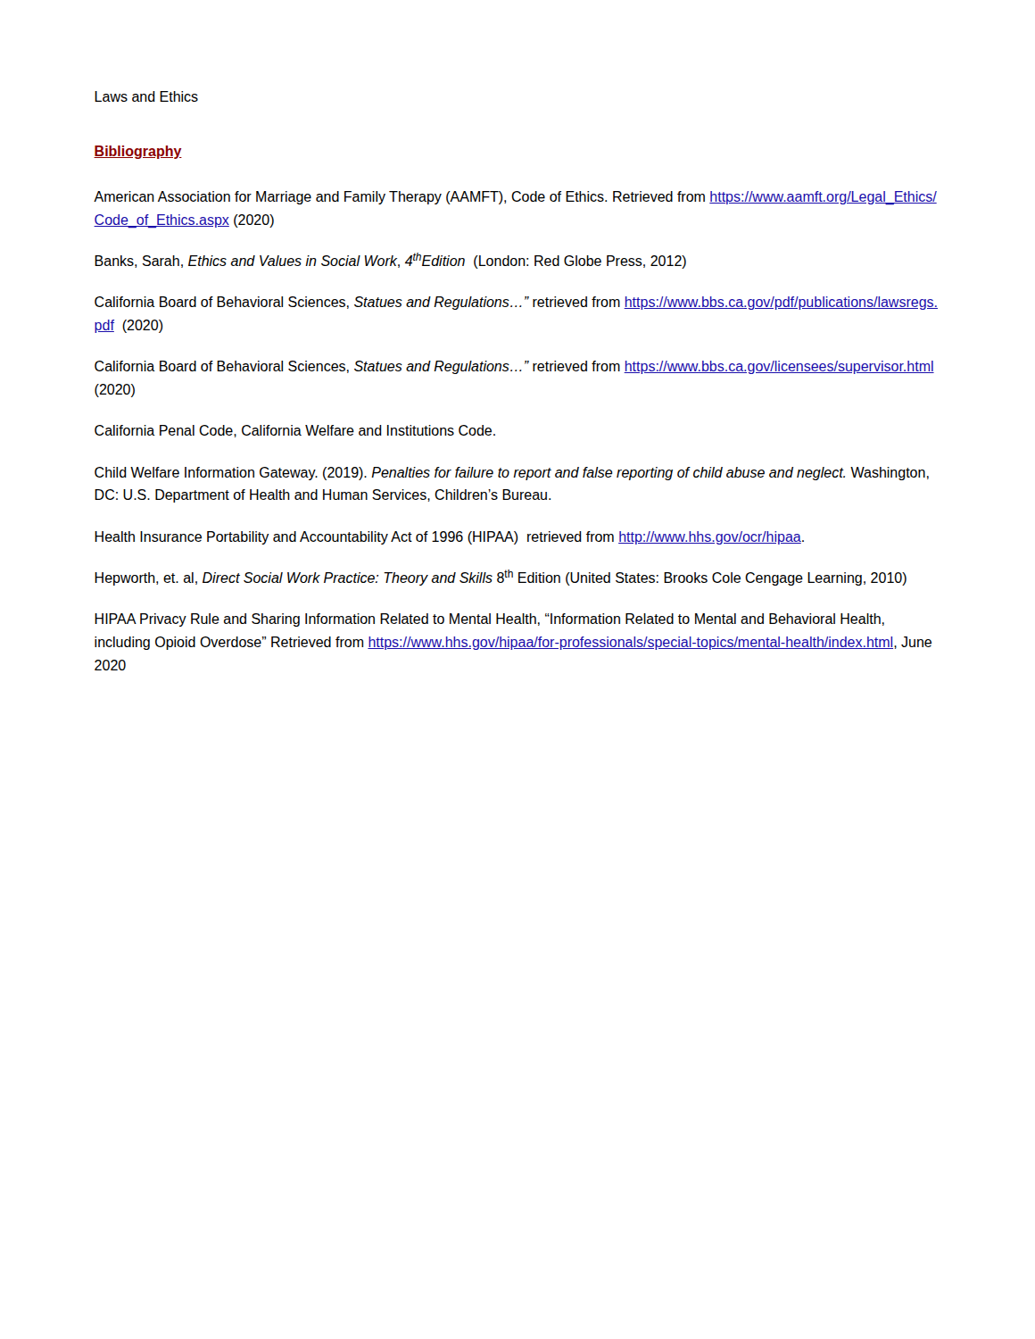Laws and Ethics
Bibliography
American Association for Marriage and Family Therapy (AAMFT), Code of Ethics. Retrieved from https://www.aamft.org/Legal_Ethics/Code_of_Ethics.aspx (2020)
Banks, Sarah, Ethics and Values in Social Work, 4thEdition (London: Red Globe Press, 2012)
California Board of Behavioral Sciences, Statues and Regulations…” retrieved from https://www.bbs.ca.gov/pdf/publications/lawsregs.pdf (2020)
California Board of Behavioral Sciences, Statues and Regulations…” retrieved from https://www.bbs.ca.gov/licensees/supervisor.html (2020)
California Penal Code, California Welfare and Institutions Code.
Child Welfare Information Gateway. (2019). Penalties for failure to report and false reporting of child abuse and neglect. Washington, DC: U.S. Department of Health and Human Services, Children’s Bureau.
Health Insurance Portability and Accountability Act of 1996 (HIPAA) retrieved from http://www.hhs.gov/ocr/hipaa.
Hepworth, et. al, Direct Social Work Practice: Theory and Skills 8th Edition (United States: Brooks Cole Cengage Learning, 2010)
HIPAA Privacy Rule and Sharing Information Related to Mental Health, “Information Related to Mental and Behavioral Health, including Opioid Overdose” Retrieved from https://www.hhs.gov/hipaa/for-professionals/special-topics/mental-health/index.html, June 2020